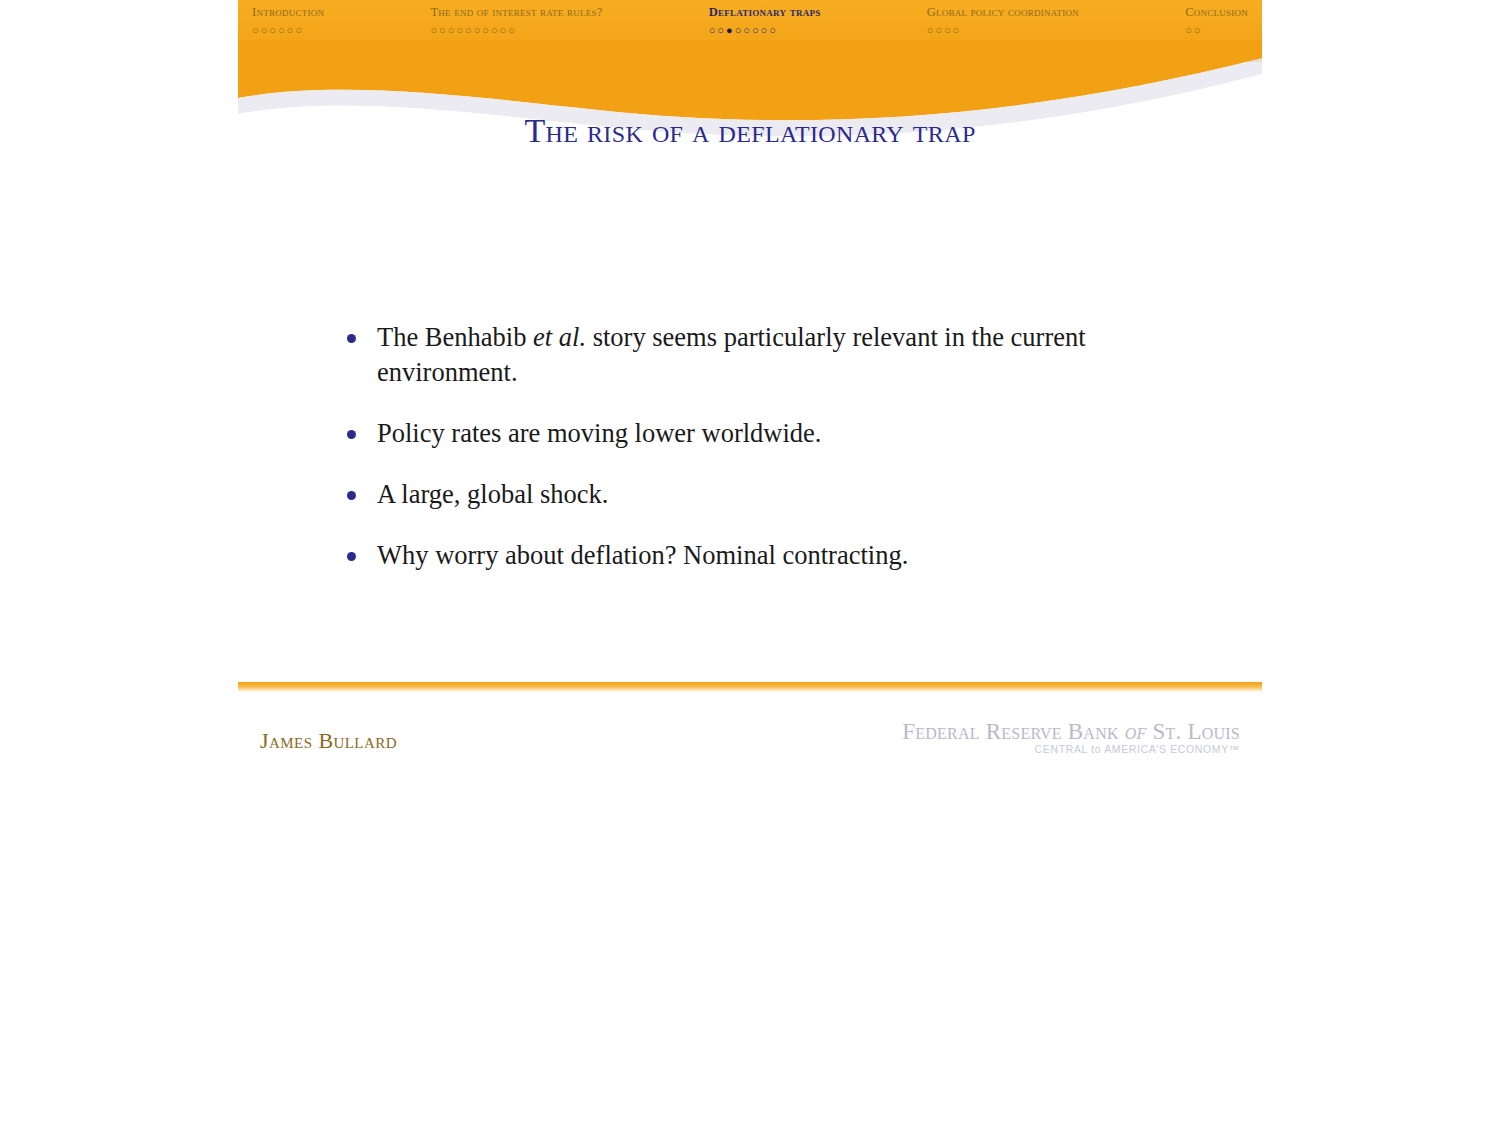Introduction ○○○○○○
The end of interest rate rules? ○○○○○○○○○○
Deflationary traps ○○●○○○○○
Global policy coordination ○○○○
Conclusion ○○
The risk of a deflationary trap
The Benhabib et al. story seems particularly relevant in the current environment.
Policy rates are moving lower worldwide.
A large, global shock.
Why worry about deflation? Nominal contracting.
James Bullard
Federal Reserve Bank of St. Louis
CENTRAL to AMERICA'S ECONOMY™